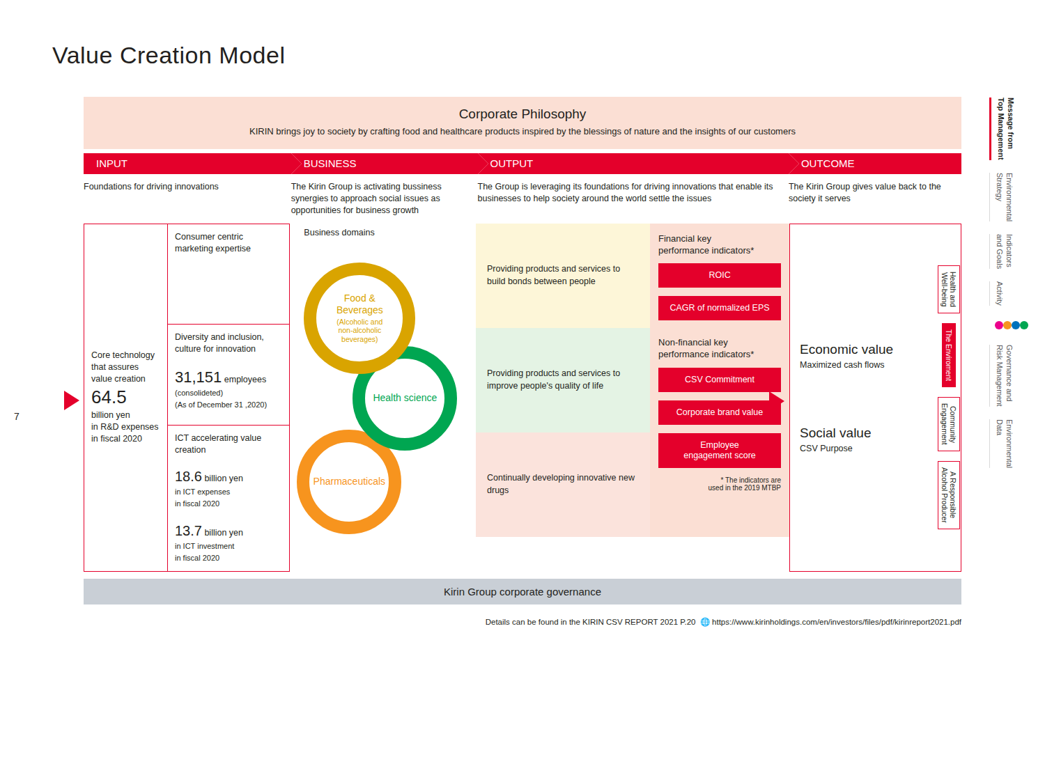Value Creation Model
7
Message from
Top Management
Environmental
Strategy
Indicators
and Goals
Activity
Governance and
Risk Management
Environmental
Data
Corporate Philosophy
KIRIN brings joy to society by crafting food and healthcare products inspired by the blessings of nature and the insights of our customers
INPUT
BUSINESS
OUTPUT
OUTCOME
Foundations for driving innovations
The Kirin Group is activating bussiness synergies to approach social issues as opportunities for business growth
The Group is leveraging its foundations for driving innovations that enable its businesses to help society around the world settle the issues
The Kirin Group gives value back to the society it serves
Core technology that assures value creation
64.5
billion yen
in R&D expenses
in fiscal 2020
Consumer centric marketing expertise
Diversity and inclusion, culture for innovation
31,151 employees
(consolideted)
(As of December 31 ,2020)
ICT accelerating value creation
18.6 billion yen
in ICT expenses
in fiscal 2020
13.7 billion yen
in ICT investment
in fiscal 2020
Business domains
Food &
Beverages(Alcoholic and
non-alcoholic
beverages)
Health science
Pharmaceuticals
Providing products and services to build bonds between people
Providing products and services to improve people's quality of life
Continually developing innovative new drugs
Financial key
performance indicators*
ROIC
CAGR of normalized EPS
Non-financial key
performance indicators*
CSV Commitment
Corporate brand value
Employee
engagement score
* The indicators are
used in the 2019 MTBP
Economic value
Maximized cash flows
Social value
CSV Purpose
Health and
Well-being
The Enviroment
Community
Engagement
A Responsible
Alcohol Producer
Kirin Group corporate governance
Details can be found in the KIRIN CSV REPORT 2021 P.20 🌐 https://www.kirinholdings.com/en/investors/files/pdf/kirinreport2021.pdf